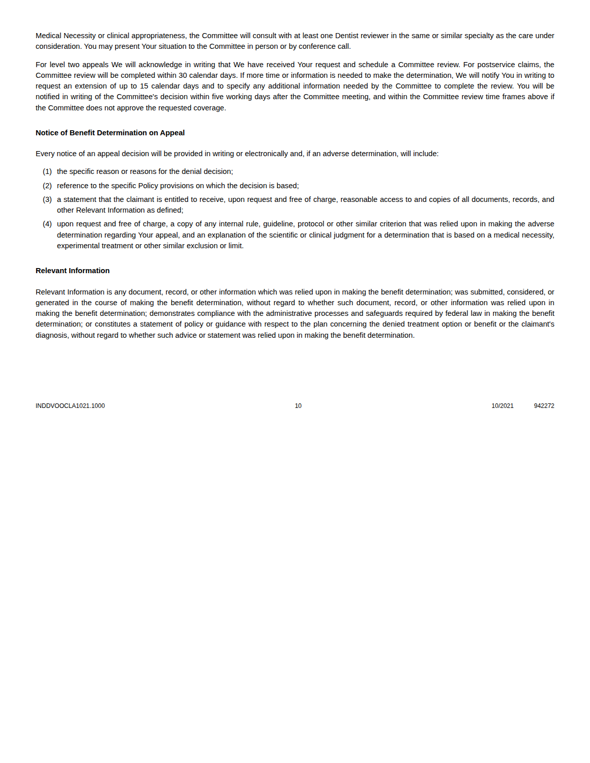Medical Necessity or clinical appropriateness, the Committee will consult with at least one Dentist reviewer in the same or similar specialty as the care under consideration. You may present Your situation to the Committee in person or by conference call.
For level two appeals We will acknowledge in writing that We have received Your request and schedule a Committee review. For postservice claims, the Committee review will be completed within 30 calendar days. If more time or information is needed to make the determination, We will notify You in writing to request an extension of up to 15 calendar days and to specify any additional information needed by the Committee to complete the review. You will be notified in writing of the Committee's decision within five working days after the Committee meeting, and within the Committee review time frames above if the Committee does not approve the requested coverage.
Notice of Benefit Determination on Appeal
Every notice of an appeal decision will be provided in writing or electronically and, if an adverse determination, will include:
the specific reason or reasons for the denial decision;
reference to the specific Policy provisions on which the decision is based;
a statement that the claimant is entitled to receive, upon request and free of charge, reasonable access to and copies of all documents, records, and other Relevant Information as defined;
upon request and free of charge, a copy of any internal rule, guideline, protocol or other similar criterion that was relied upon in making the adverse determination regarding Your appeal, and an explanation of the scientific or clinical judgment for a determination that is based on a medical necessity, experimental treatment or other similar exclusion or limit.
Relevant Information
Relevant Information is any document, record, or other information which was relied upon in making the benefit determination; was submitted, considered, or generated in the course of making the benefit determination, without regard to whether such document, record, or other information was relied upon in making the benefit determination; demonstrates compliance with the administrative processes and safeguards required by federal law in making the benefit determination; or constitutes a statement of policy or guidance with respect to the plan concerning the denied treatment option or benefit or the claimant's diagnosis, without regard to whether such advice or statement was relied upon in making the benefit determination.
INDDVOOCLA1021.1000
10
10/2021942272